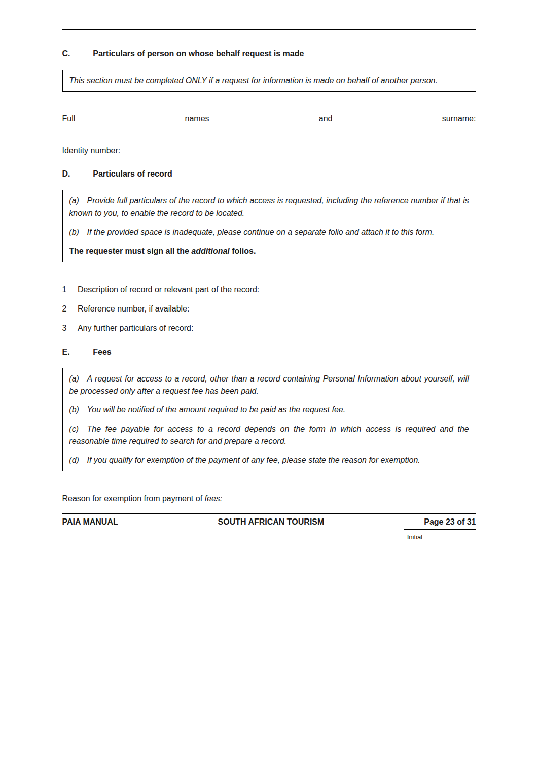C. Particulars of person on whose behalf request is made
This section must be completed ONLY if a request for information is made on behalf of another person.
Full names and surname:
Identity number:
D. Particulars of record
(a) Provide full particulars of the record to which access is requested, including the reference number if that is known to you, to enable the record to be located.
(b) If the provided space is inadequate, please continue on a separate folio and attach it to this form.
The requester must sign all the additional folios.
1 Description of record or relevant part of the record:
2 Reference number, if available:
3 Any further particulars of record:
E. Fees
(a) A request for access to a record, other than a record containing Personal Information about yourself, will be processed only after a request fee has been paid.
(b) You will be notified of the amount required to be paid as the request fee.
(c) The fee payable for access to a record depends on the form in which access is required and the reasonable time required to search for and prepare a record.
(d) If you qualify for exemption of the payment of any fee, please state the reason for exemption.
Reason for exemption from payment of fees:
PAIA MANUAL SOUTH AFRICAN TOURISM Page 23 of 31
Initial